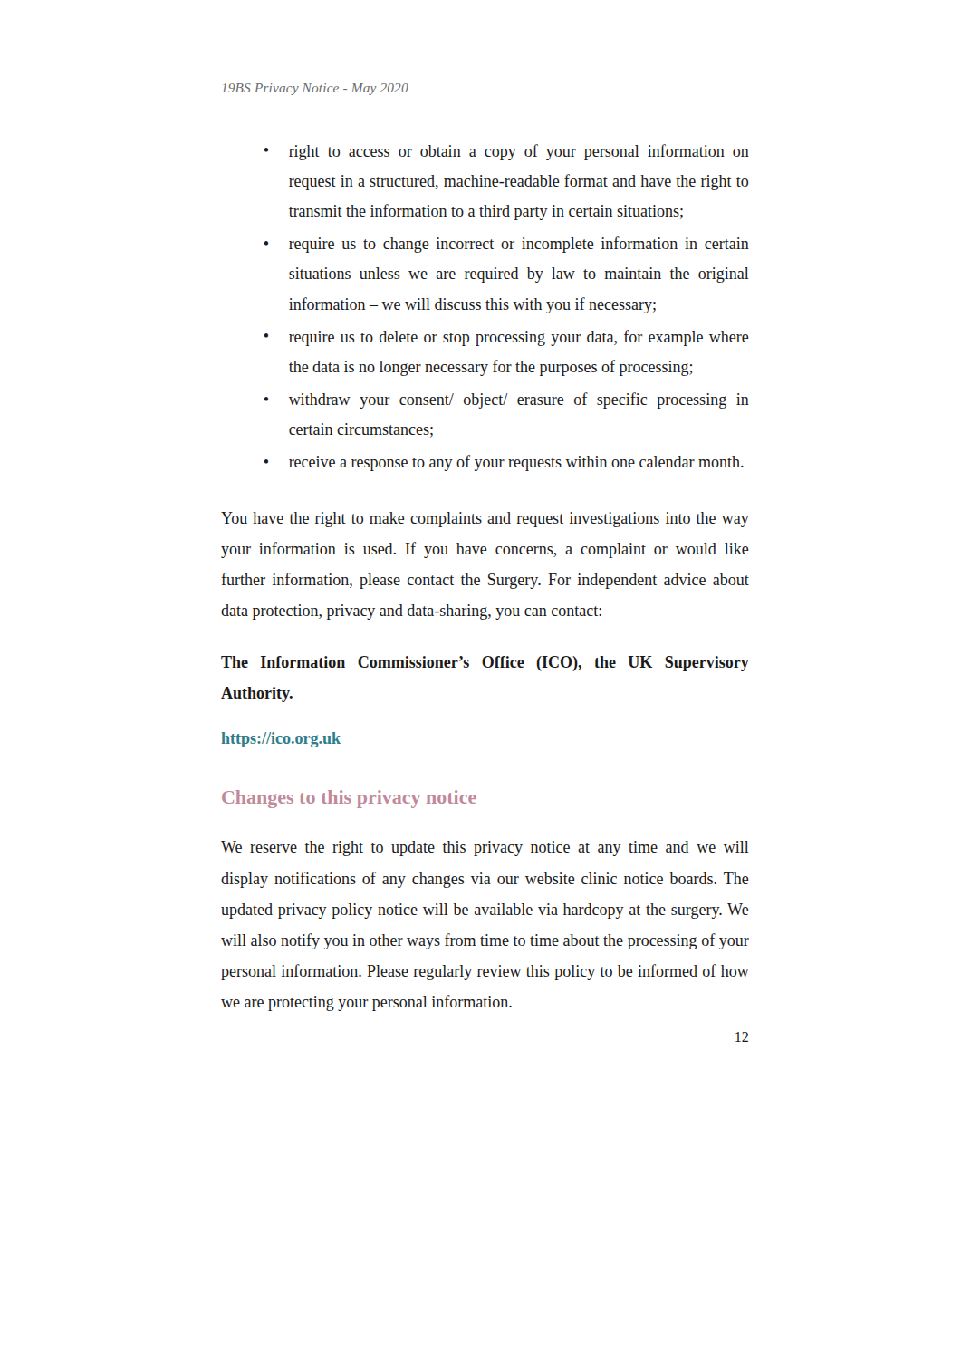19BS Privacy Notice - May 2020
right to access or obtain a copy of your personal information on request in a structured, machine-readable format and have the right to transmit the information to a third party in certain situations;
require us to change incorrect or incomplete information in certain situations unless we are required by law to maintain the original information – we will discuss this with you if necessary;
require us to delete or stop processing your data, for example where the data is no longer necessary for the purposes of processing;
withdraw your consent/ object/ erasure of specific processing in certain circumstances;
receive a response to any of your requests within one calendar month.
You have the right to make complaints and request investigations into the way your information is used. If you have concerns, a complaint or would like further information, please contact the Surgery. For independent advice about data protection, privacy and data-sharing, you can contact:
The Information Commissioner’s Office (ICO), the UK Supervisory Authority.
https://ico.org.uk
Changes to this privacy notice
We reserve the right to update this privacy notice at any time and we will display notifications of any changes via our website clinic notice boards. The updated privacy policy notice will be available via hardcopy at the surgery. We will also notify you in other ways from time to time about the processing of your personal information. Please regularly review this policy to be informed of how we are protecting your personal information.
12